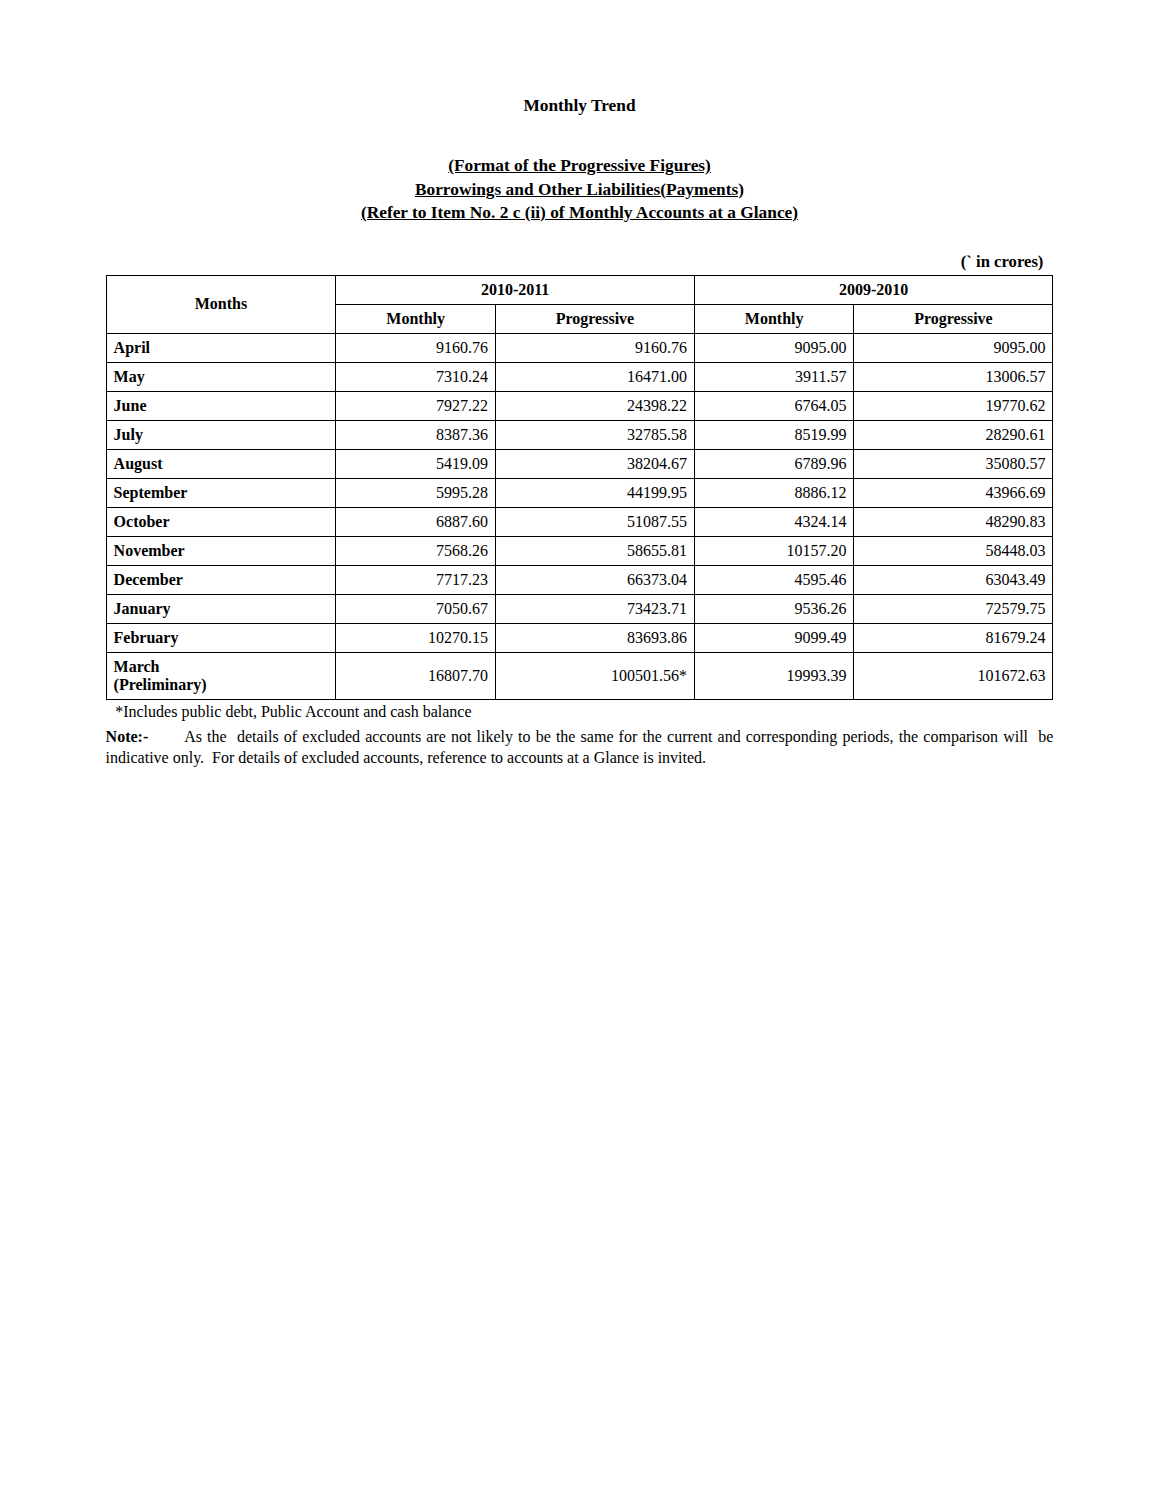Monthly Trend
(Format of the Progressive Figures)
Borrowings and Other Liabilities(Payments)
(Refer to Item No. 2 c (ii) of Monthly Accounts at a Glance)
(` in crores)
| Months | 2010-2011 | 2009-2010 |
| --- | --- | --- |
| Monthly | Progressive | Monthly | Progressive |
| April | 9160.76 | 9160.76 | 9095.00 | 9095.00 |
| May | 7310.24 | 16471.00 | 3911.57 | 13006.57 |
| June | 7927.22 | 24398.22 | 6764.05 | 19770.62 |
| July | 8387.36 | 32785.58 | 8519.99 | 28290.61 |
| August | 5419.09 | 38204.67 | 6789.96 | 35080.57 |
| September | 5995.28 | 44199.95 | 8886.12 | 43966.69 |
| October | 6887.60 | 51087.55 | 4324.14 | 48290.83 |
| November | 7568.26 | 58655.81 | 10157.20 | 58448.03 |
| December | 7717.23 | 66373.04 | 4595.46 | 63043.49 |
| January | 7050.67 | 73423.71 | 9536.26 | 72579.75 |
| February | 10270.15 | 83693.86 | 9099.49 | 81679.24 |
| March (Preliminary) | 16807.70 | 100501.56* | 19993.39 | 101672.63 |
*Includes public debt, Public Account and cash balance
Note:- As the details of excluded accounts are not likely to be the same for the current and corresponding periods, the comparison will be indicative only. For details of excluded accounts, reference to accounts at a Glance is invited.